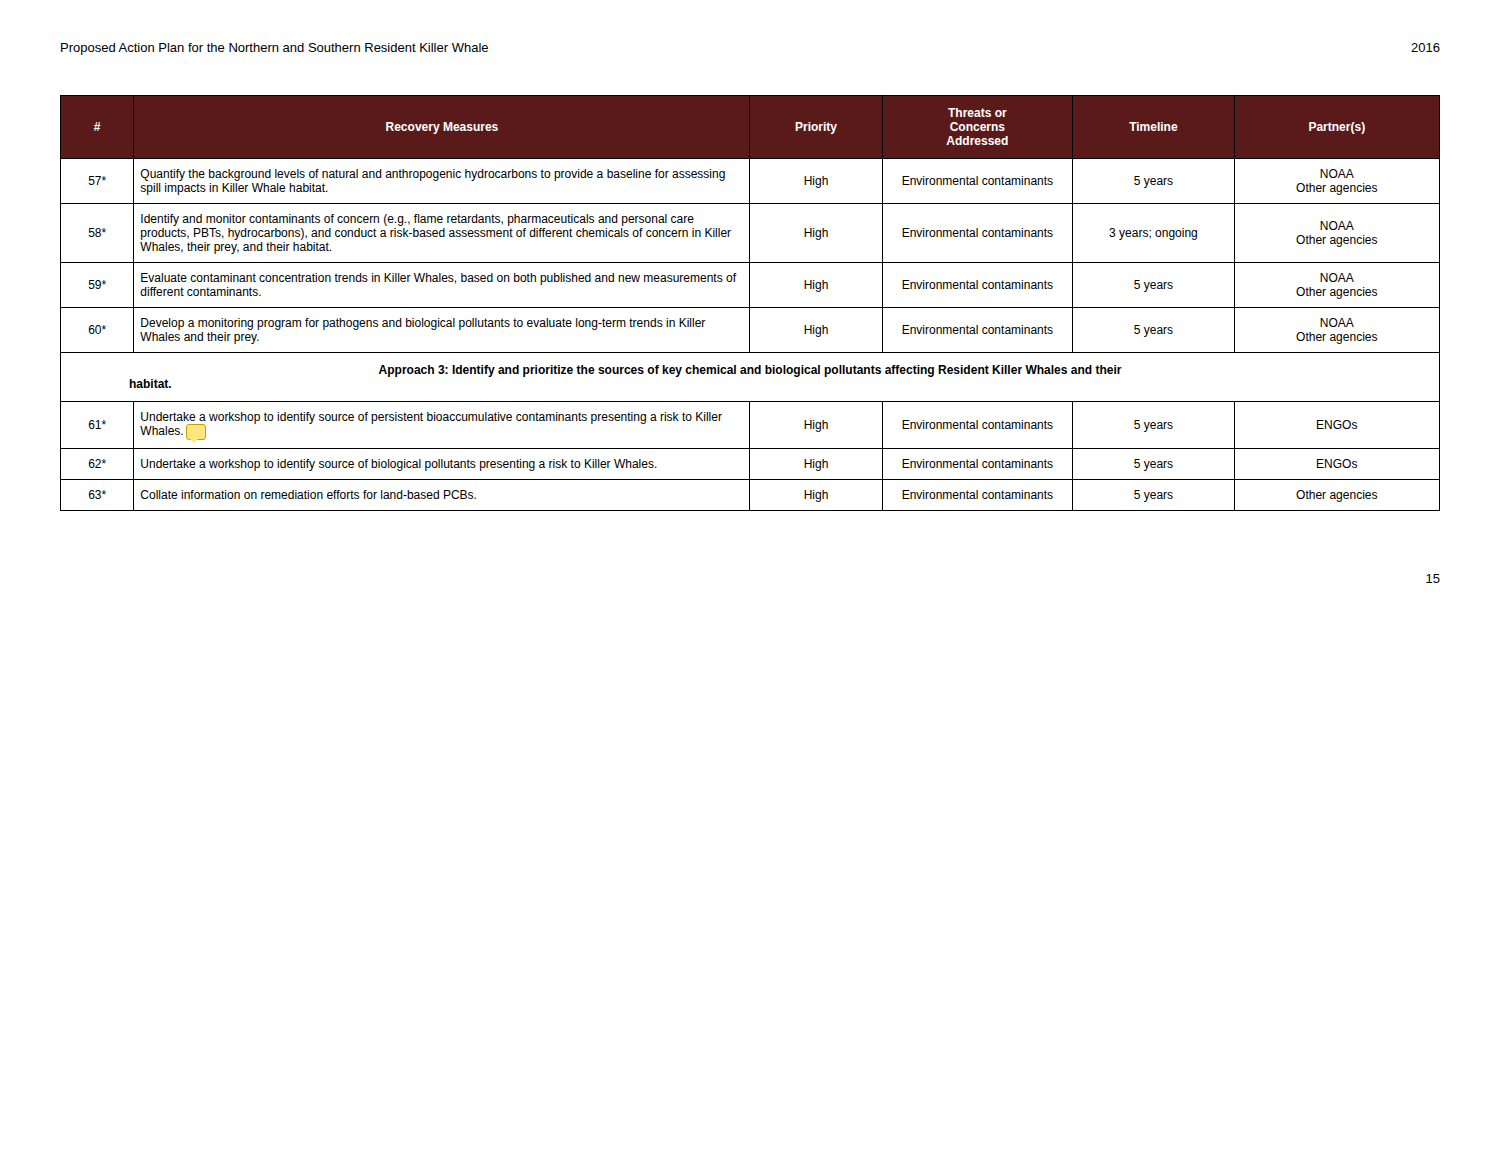Proposed Action Plan for the Northern and Southern Resident Killer Whale 2016
| # | Recovery Measures | Priority | Threats or Concerns Addressed | Timeline | Partner(s) |
| --- | --- | --- | --- | --- | --- |
| 57* | Quantify the background levels of natural and anthropogenic hydrocarbons to provide a baseline for assessing spill impacts in Killer Whale habitat. | High | Environmental contaminants | 5 years | NOAA Other agencies |
| 58* | Identify and monitor contaminants of concern (e.g., flame retardants, pharmaceuticals and personal care products, PBTs, hydrocarbons), and conduct a risk-based assessment of different chemicals of concern in Killer Whales, their prey, and their habitat. | High | Environmental contaminants | 3 years; ongoing | NOAA Other agencies |
| 59* | Evaluate contaminant concentration trends in Killer Whales, based on both published and new measurements of different contaminants. | High | Environmental contaminants | 5 years | NOAA Other agencies |
| 60* | Develop a monitoring program for pathogens and biological pollutants to evaluate long-term trends in Killer Whales and their prey. | High | Environmental contaminants | 5 years | NOAA Other agencies |
| Approach 3: Identify and prioritize the sources of key chemical and biological pollutants affecting Resident Killer Whales and their habitat. |
| 61* | Undertake a workshop to identify source of persistent bioaccumulative contaminants presenting a risk to Killer Whales. | High | Environmental contaminants | 5 years | ENGOs |
| 62* | Undertake a workshop to identify source of biological pollutants presenting a risk to Killer Whales. | High | Environmental contaminants | 5 years | ENGOs |
| 63* | Collate information on remediation efforts for land-based PCBs. | High | Environmental contaminants | 5 years | Other agencies |
15